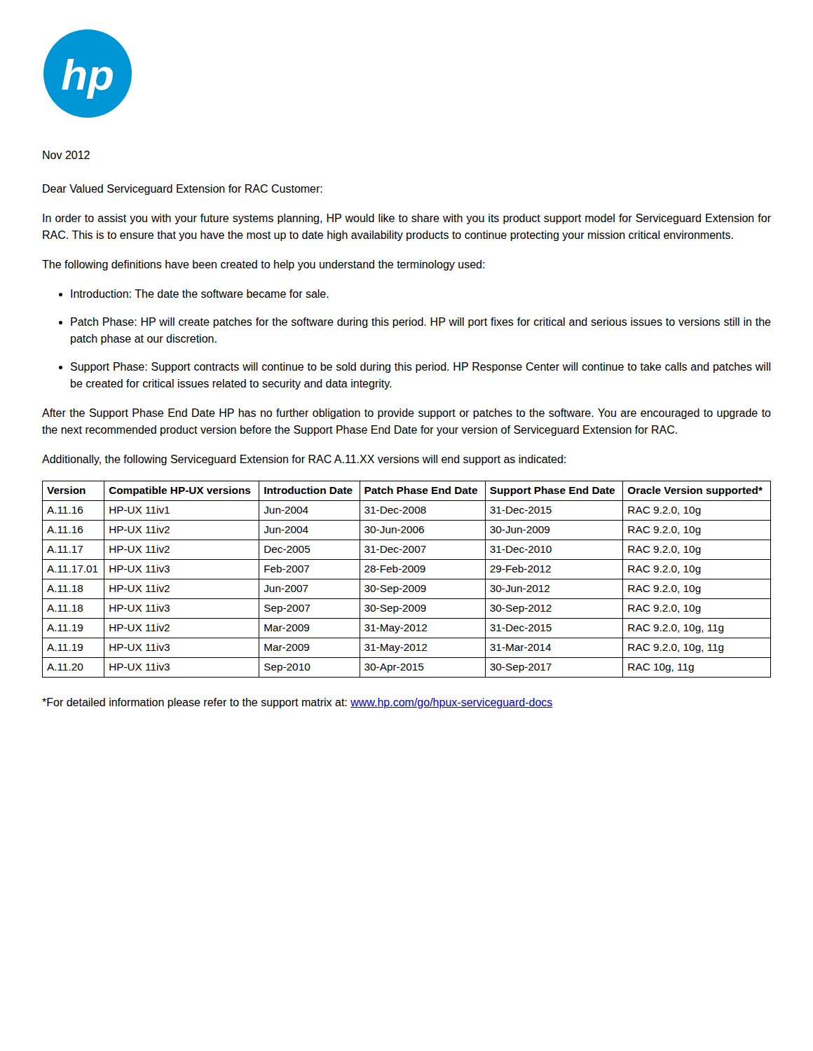hp
Nov 2012
Dear Valued Serviceguard Extension for RAC Customer:
In order to assist you with your future systems planning, HP would like to share with you its product support model for Serviceguard Extension for RAC. This is to ensure that you have the most up to date high availability products to continue protecting your mission critical environments.
The following definitions have been created to help you understand the terminology used:
Introduction: The date the software became for sale.
Patch Phase: HP will create patches for the software during this period. HP will port fixes for critical and serious issues to versions still in the patch phase at our discretion.
Support Phase: Support contracts will continue to be sold during this period. HP Response Center will continue to take calls and patches will be created for critical issues related to security and data integrity.
After the Support Phase End Date HP has no further obligation to provide support or patches to the software. You are encouraged to upgrade to the next recommended product version before the Support Phase End Date for your version of Serviceguard Extension for RAC.
Additionally, the following Serviceguard Extension for RAC A.11.XX versions will end support as indicated:
| Version | Compatible HP-UX versions | Introduction Date | Patch Phase End Date | Support Phase End Date | Oracle Version supported* |
| --- | --- | --- | --- | --- | --- |
| A.11.16 | HP-UX 11iv1 | Jun-2004 | 31-Dec-2008 | 31-Dec-2015 | RAC 9.2.0, 10g |
| A.11.16 | HP-UX 11iv2 | Jun-2004 | 30-Jun-2006 | 30-Jun-2009 | RAC 9.2.0, 10g |
| A.11.17 | HP-UX 11iv2 | Dec-2005 | 31-Dec-2007 | 31-Dec-2010 | RAC 9.2.0, 10g |
| A.11.17.01 | HP-UX 11iv3 | Feb-2007 | 28-Feb-2009 | 29-Feb-2012 | RAC 9.2.0, 10g |
| A.11.18 | HP-UX 11iv2 | Jun-2007 | 30-Sep-2009 | 30-Jun-2012 | RAC 9.2.0, 10g |
| A.11.18 | HP-UX 11iv3 | Sep-2007 | 30-Sep-2009 | 30-Sep-2012 | RAC 9.2.0, 10g |
| A.11.19 | HP-UX 11iv2 | Mar-2009 | 31-May-2012 | 31-Dec-2015 | RAC 9.2.0, 10g, 11g |
| A.11.19 | HP-UX 11iv3 | Mar-2009 | 31-May-2012 | 31-Mar-2014 | RAC 9.2.0, 10g, 11g |
| A.11.20 | HP-UX 11iv3 | Sep-2010 | 30-Apr-2015 | 30-Sep-2017 | RAC 10g, 11g |
*For detailed information please refer to the support matrix at: www.hp.com/go/hpux-serviceguard-docs